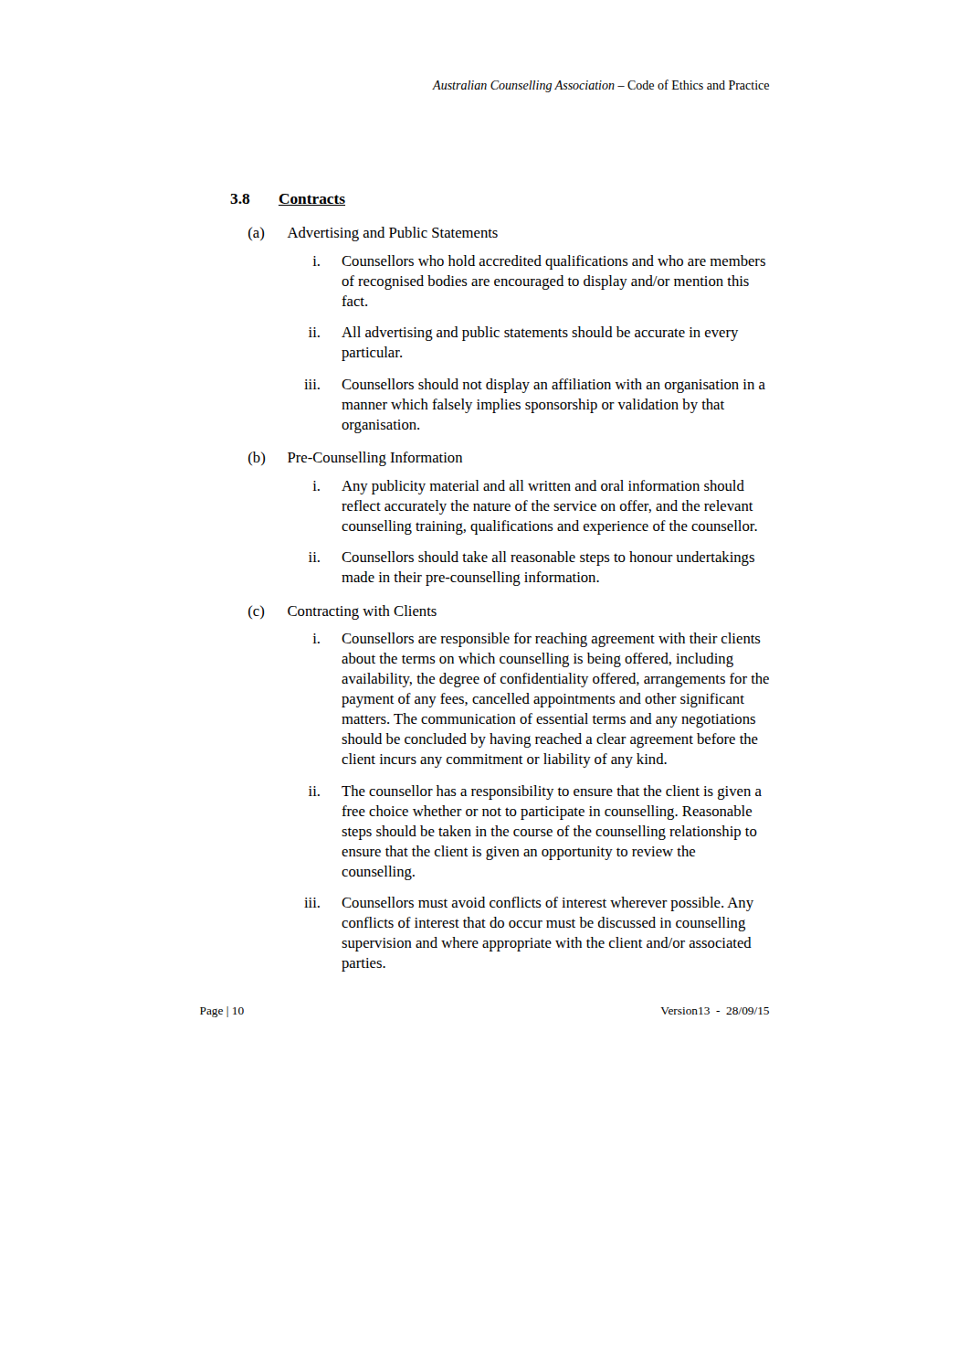Australian Counselling Association – Code of Ethics and Practice
3.8 Contracts
(a) Advertising and Public Statements
i. Counsellors who hold accredited qualifications and who are members of recognised bodies are encouraged to display and/or mention this fact.
ii. All advertising and public statements should be accurate in every particular.
iii. Counsellors should not display an affiliation with an organisation in a manner which falsely implies sponsorship or validation by that organisation.
(b) Pre-Counselling Information
i. Any publicity material and all written and oral information should reflect accurately the nature of the service on offer, and the relevant counselling training, qualifications and experience of the counsellor.
ii. Counsellors should take all reasonable steps to honour undertakings made in their pre-counselling information.
(c) Contracting with Clients
i. Counsellors are responsible for reaching agreement with their clients about the terms on which counselling is being offered, including availability, the degree of confidentiality offered, arrangements for the payment of any fees, cancelled appointments and other significant matters. The communication of essential terms and any negotiations should be concluded by having reached a clear agreement before the client incurs any commitment or liability of any kind.
ii. The counsellor has a responsibility to ensure that the client is given a free choice whether or not to participate in counselling. Reasonable steps should be taken in the course of the counselling relationship to ensure that the client is given an opportunity to review the counselling.
iii. Counsellors must avoid conflicts of interest wherever possible. Any conflicts of interest that do occur must be discussed in counselling supervision and where appropriate with the client and/or associated parties.
Page | 10
Version13 - 28/09/15